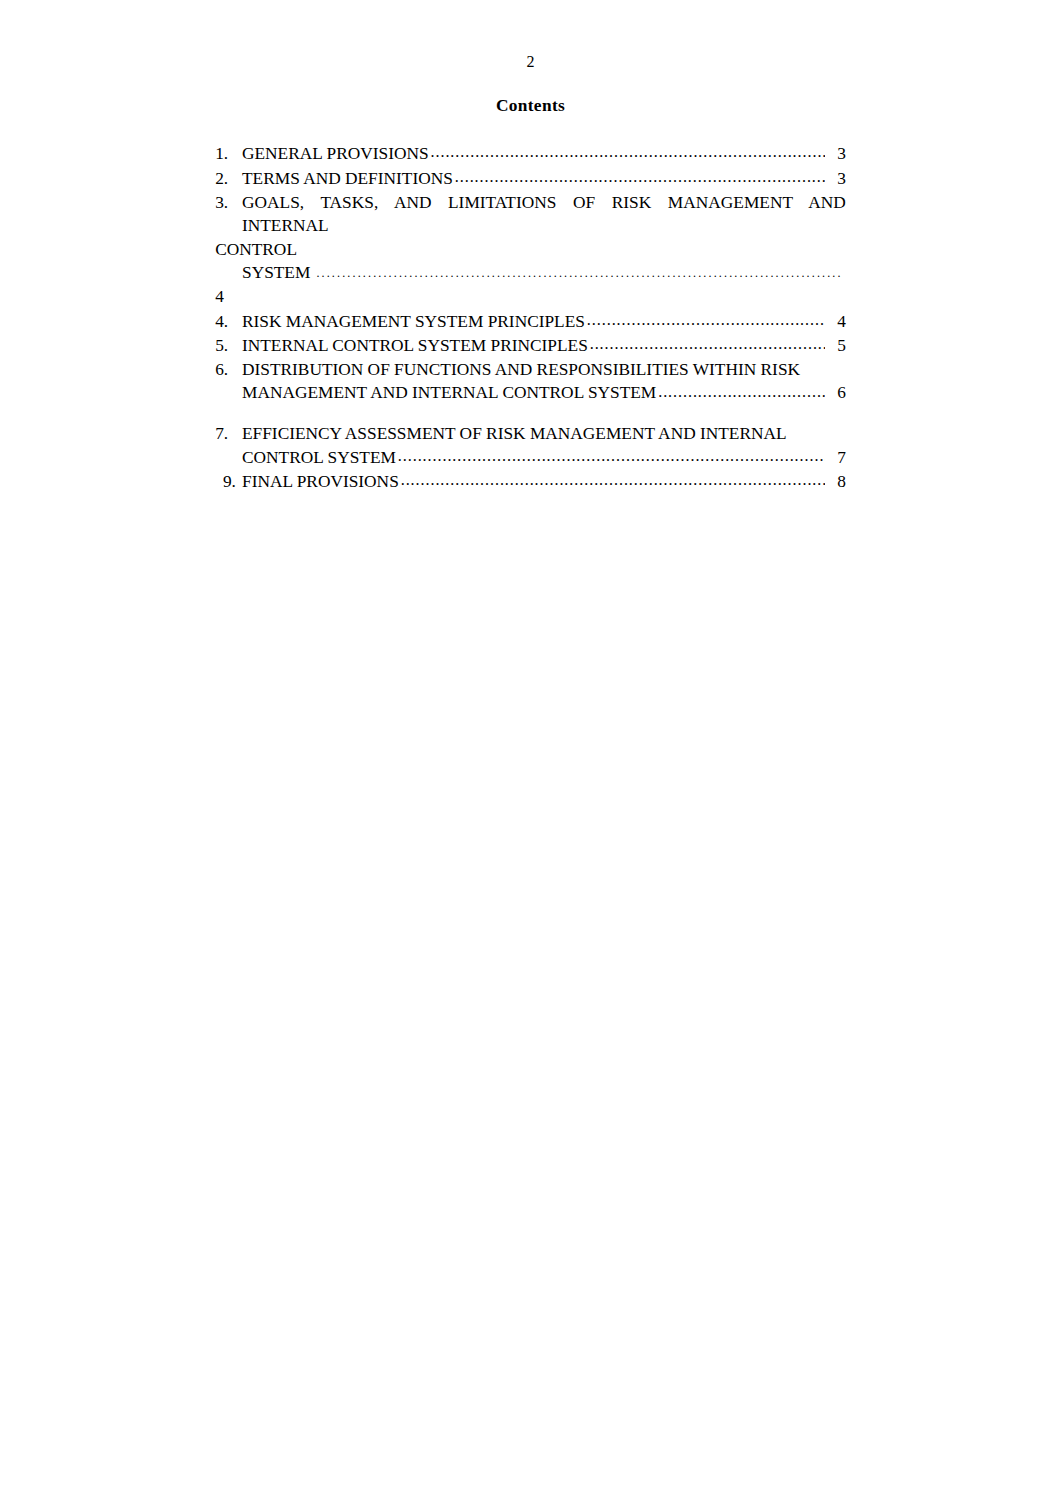2
Contents
1. GENERAL PROVISIONS .................................................................................................. 3
2. TERMS AND DEFINITIONS ........................................................................................... 3
3. GOALS, TASKS, AND LIMITATIONS OF RISK MANAGEMENT AND INTERNAL
CONTROL
SYSTEM .................................................................................................................................................................
4
4. RISK MANAGEMENT SYSTEM PRINCIPLES ............................................................. 4
5. INTERNAL CONTROL SYSTEM PRINCIPLES ............................................................. 5
6. DISTRIBUTION OF FUNCTIONS AND RESPONSIBILITIES WITHIN RISK
MANAGEMENT AND INTERNAL CONTROL SYSTEM .............................................. 6
7. EFFICIENCY ASSESSMENT OF RISK MANAGEMENT AND INTERNAL
CONTROL SYSTEM ..................................................................................................... 7
9. FINAL PROVISIONS ..................................................................................................... 8